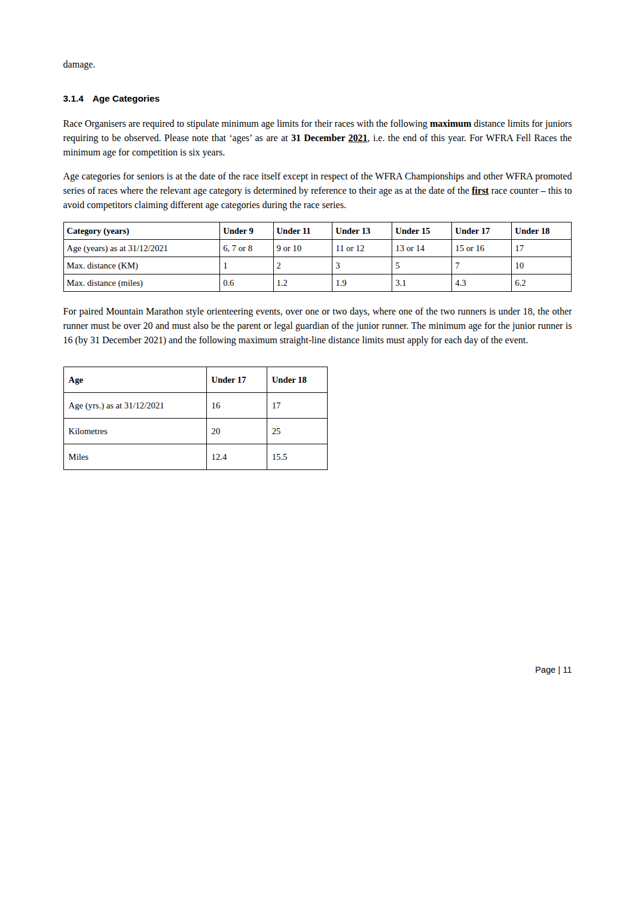damage.
3.1.4 Age Categories
Race Organisers are required to stipulate minimum age limits for their races with the following maximum distance limits for juniors requiring to be observed. Please note that ‘ages’ as are at 31 December 2021, i.e. the end of this year. For WFRA Fell Races the minimum age for competition is six years.
Age categories for seniors is at the date of the race itself except in respect of the WFRA Championships and other WFRA promoted series of races where the relevant age category is determined by reference to their age as at the date of the first race counter – this to avoid competitors claiming different age categories during the race series.
| Category (years) | Under 9 | Under 11 | Under 13 | Under 15 | Under 17 | Under 18 |
| --- | --- | --- | --- | --- | --- | --- |
| Age (years) as at 31/12/2021 | 6, 7 or 8 | 9 or 10 | 11 or 12 | 13 or 14 | 15 or 16 | 17 |
| Max. distance (KM) | 1 | 2 | 3 | 5 | 7 | 10 |
| Max. distance (miles) | 0.6 | 1.2 | 1.9 | 3.1 | 4.3 | 6.2 |
For paired Mountain Marathon style orienteering events, over one or two days, where one of the two runners is under 18, the other runner must be over 20 and must also be the parent or legal guardian of the junior runner. The minimum age for the junior runner is 16 (by 31 December 2021) and the following maximum straight-line distance limits must apply for each day of the event.
| Age | Under 17 | Under 18 |
| --- | --- | --- |
| Age (yrs.) as at 31/12/2021 | 16 | 17 |
| Kilometres | 20 | 25 |
| Miles | 12.4 | 15.5 |
Page | 11